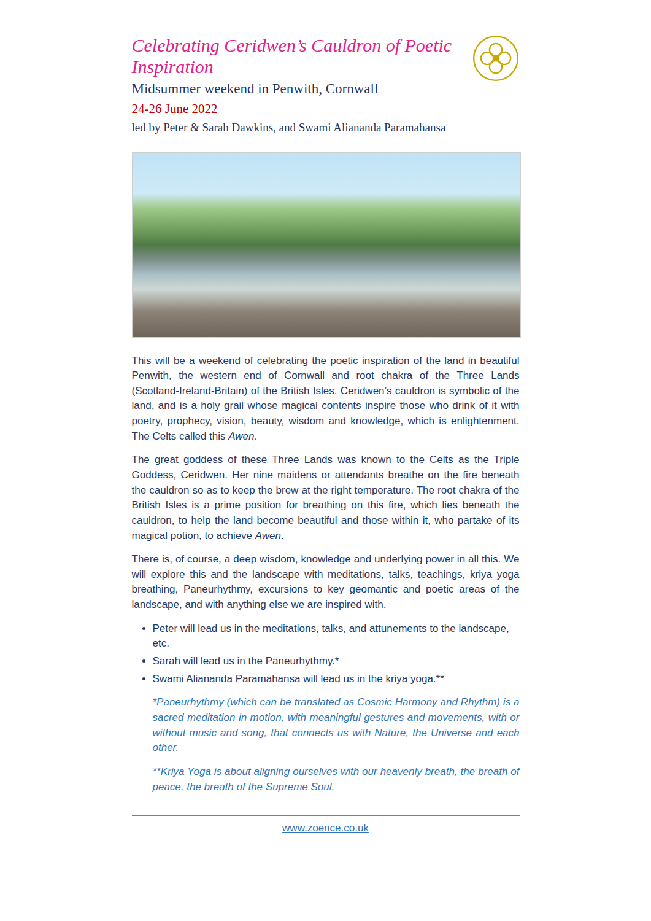Celebrating Ceridwen’s Cauldron of Poetic Inspiration
Midsummer weekend in Penwith, Cornwall
24-26 June 2022
led by Peter & Sarah Dawkins, and Swami Aliananda Paramahansa
This will be a weekend of celebrating the poetic inspiration of the land in beautiful Penwith, the western end of Cornwall and root chakra of the Three Lands (Scotland-Ireland-Britain) of the British Isles. Ceridwen’s cauldron is symbolic of the land, and is a holy grail whose magical contents inspire those who drink of it with poetry, prophecy, vision, beauty, wisdom and knowledge, which is enlightenment. The Celts called this Awen.
The great goddess of these Three Lands was known to the Celts as the Triple Goddess, Ceridwen. Her nine maidens or attendants breathe on the fire beneath the cauldron so as to keep the brew at the right temperature. The root chakra of the British Isles is a prime position for breathing on this fire, which lies beneath the cauldron, to help the land become beautiful and those within it, who partake of its magical potion, to achieve Awen.
There is, of course, a deep wisdom, knowledge and underlying power in all this. We will explore this and the landscape with meditations, talks, teachings, kriya yoga breathing, Paneurhythmy, excursions to key geomantic and poetic areas of the landscape, and with anything else we are inspired with.
Peter will lead us in the meditations, talks, and attunements to the landscape, etc.
Sarah will lead us in the Paneurhythmy.*
Swami Aliananda Paramahansa will lead us in the kriya yoga.**
*Paneurhythmy (which can be translated as Cosmic Harmony and Rhythm) is a sacred meditation in motion, with meaningful gestures and movements, with or without music and song, that connects us with Nature, the Universe and each other.
**Kriya Yoga is about aligning ourselves with our heavenly breath, the breath of peace, the breath of the Supreme Soul.
www.zoence.co.uk